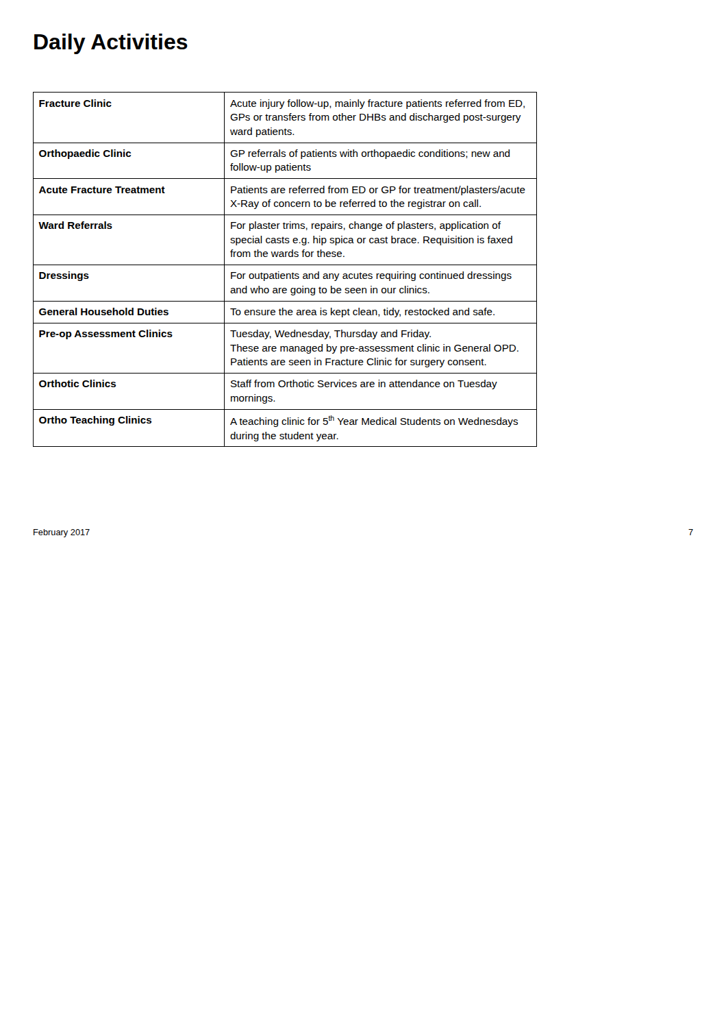Daily Activities
| Fracture Clinic | Acute injury follow-up, mainly fracture patients referred from ED, GPs or transfers from other DHBs and discharged post-surgery ward patients. |
| Orthopaedic Clinic | GP referrals of patients with orthopaedic conditions; new and follow-up patients |
| Acute Fracture Treatment | Patients are referred from ED or GP for treatment/plasters/acute X-Ray of concern to be referred to the registrar on call. |
| Ward Referrals | For plaster trims, repairs, change of plasters, application of special casts e.g. hip spica or cast brace. Requisition is faxed from the wards for these. |
| Dressings | For outpatients and any acutes requiring continued dressings and who are going to be seen in our clinics. |
| General Household Duties | To ensure the area is kept clean, tidy, restocked and safe. |
| Pre-op Assessment Clinics | Tuesday, Wednesday, Thursday and Friday. These are managed by pre-assessment clinic in General OPD. Patients are seen in Fracture Clinic for surgery consent. |
| Orthotic Clinics | Staff from Orthotic Services are in attendance on Tuesday mornings. |
| Ortho Teaching Clinics | A teaching clinic for 5 th Year Medical Students on Wednesdays during the student year. |
February 2017
7